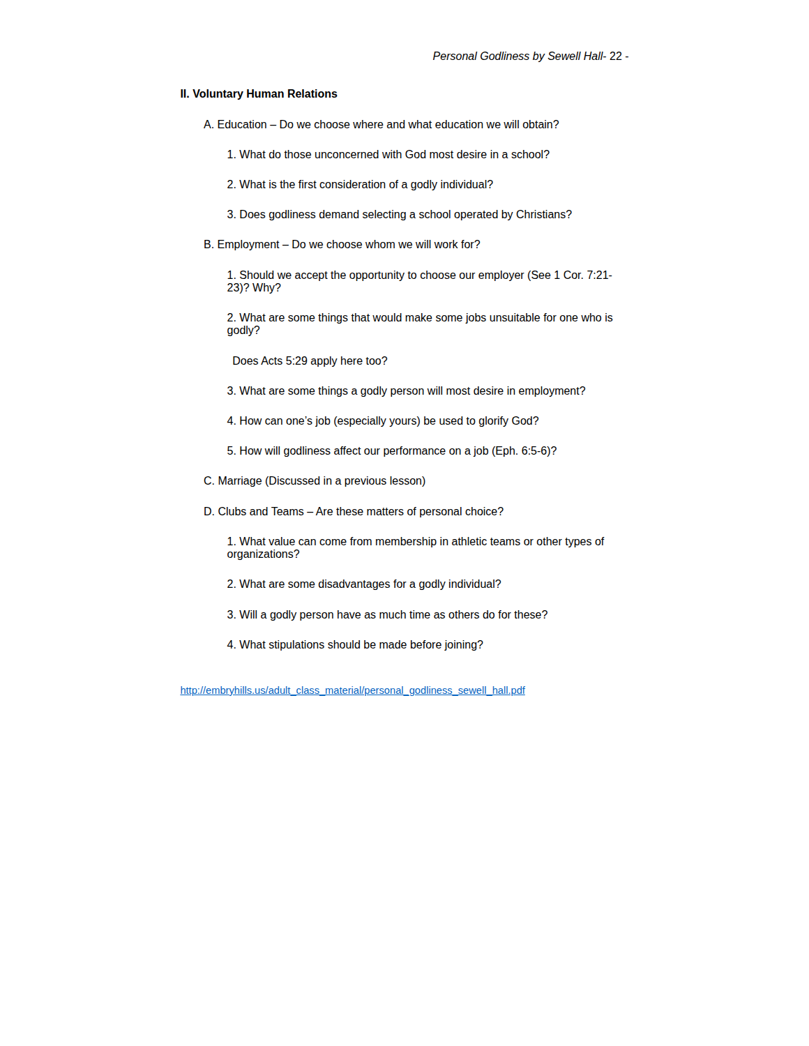Personal Godliness by Sewell Hall- 22 -
II. Voluntary Human Relations
A. Education – Do we choose where and what education we will obtain?
1. What do those unconcerned with God most desire in a school?
2. What is the first consideration of a godly individual?
3. Does godliness demand selecting a school operated by Christians?
B. Employment – Do we choose whom we will work for?
1. Should we accept the opportunity to choose our employer (See 1 Cor. 7:21-23)? Why?
2. What are some things that would make some jobs unsuitable for one who is godly?
Does Acts 5:29 apply here too?
3. What are some things a godly person will most desire in employment?
4. How can one’s job (especially yours) be used to glorify God?
5. How will godliness affect our performance on a job (Eph. 6:5-6)?
C. Marriage (Discussed in a previous lesson)
D. Clubs and Teams – Are these matters of personal choice?
1. What value can come from membership in athletic teams or other types of organizations?
2. What are some disadvantages for a godly individual?
3. Will a godly person have as much time as others do for these?
4. What stipulations should be made before joining?
http://embryhills.us/adult_class_material/personal_godliness_sewell_hall.pdf